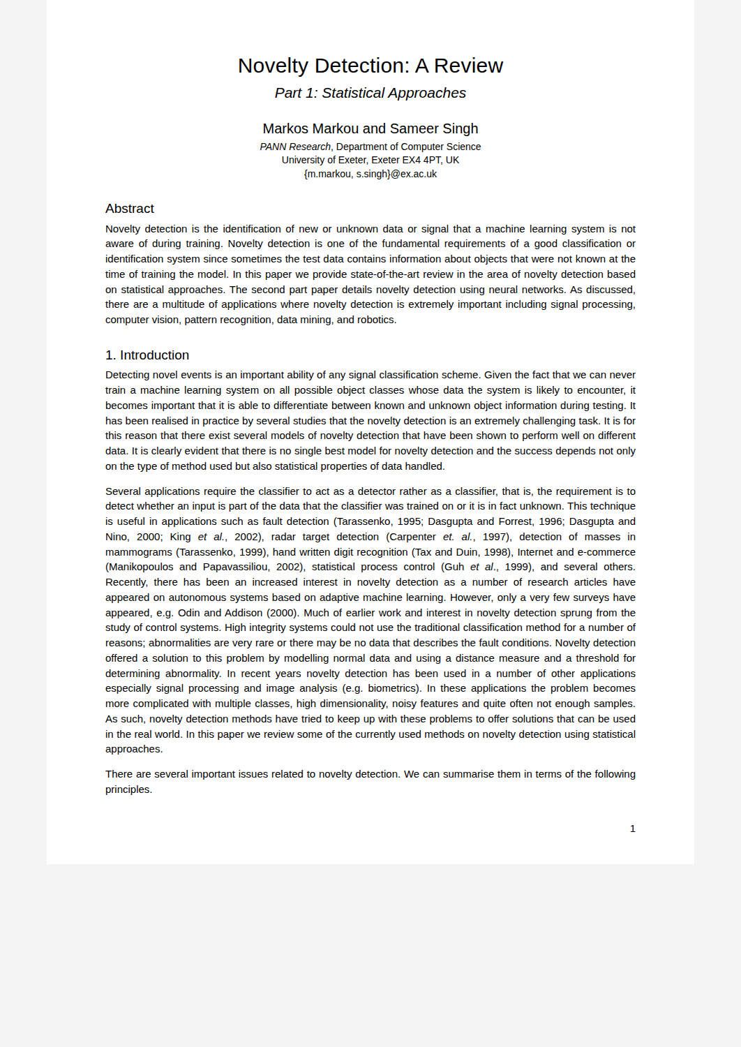Novelty Detection: A Review
Part 1: Statistical Approaches
Markos Markou and Sameer Singh
PANN Research, Department of Computer Science
University of Exeter, Exeter EX4 4PT, UK
{m.markou, s.singh}@ex.ac.uk
Abstract
Novelty detection is the identification of new or unknown data or signal that a machine learning system is not aware of during training. Novelty detection is one of the fundamental requirements of a good classification or identification system since sometimes the test data contains information about objects that were not known at the time of training the model. In this paper we provide state-of-the-art review in the area of novelty detection based on statistical approaches. The second part paper details novelty detection using neural networks. As discussed, there are a multitude of applications where novelty detection is extremely important including signal processing, computer vision, pattern recognition, data mining, and robotics.
1. Introduction
Detecting novel events is an important ability of any signal classification scheme. Given the fact that we can never train a machine learning system on all possible object classes whose data the system is likely to encounter, it becomes important that it is able to differentiate between known and unknown object information during testing. It has been realised in practice by several studies that the novelty detection is an extremely challenging task. It is for this reason that there exist several models of novelty detection that have been shown to perform well on different data. It is clearly evident that there is no single best model for novelty detection and the success depends not only on the type of method used but also statistical properties of data handled.
Several applications require the classifier to act as a detector rather as a classifier, that is, the requirement is to detect whether an input is part of the data that the classifier was trained on or it is in fact unknown. This technique is useful in applications such as fault detection (Tarassenko, 1995; Dasgupta and Forrest, 1996; Dasgupta and Nino, 2000; King et al., 2002), radar target detection (Carpenter et. al., 1997), detection of masses in mammograms (Tarassenko, 1999), hand written digit recognition (Tax and Duin, 1998), Internet and e-commerce (Manikopoulos and Papavassiliou, 2002), statistical process control (Guh et al., 1999), and several others. Recently, there has been an increased interest in novelty detection as a number of research articles have appeared on autonomous systems based on adaptive machine learning. However, only a very few surveys have appeared, e.g. Odin and Addison (2000). Much of earlier work and interest in novelty detection sprung from the study of control systems. High integrity systems could not use the traditional classification method for a number of reasons; abnormalities are very rare or there may be no data that describes the fault conditions. Novelty detection offered a solution to this problem by modelling normal data and using a distance measure and a threshold for determining abnormality. In recent years novelty detection has been used in a number of other applications especially signal processing and image analysis (e.g. biometrics). In these applications the problem becomes more complicated with multiple classes, high dimensionality, noisy features and quite often not enough samples. As such, novelty detection methods have tried to keep up with these problems to offer solutions that can be used in the real world. In this paper we review some of the currently used methods on novelty detection using statistical approaches.
There are several important issues related to novelty detection. We can summarise them in terms of the following principles.
1